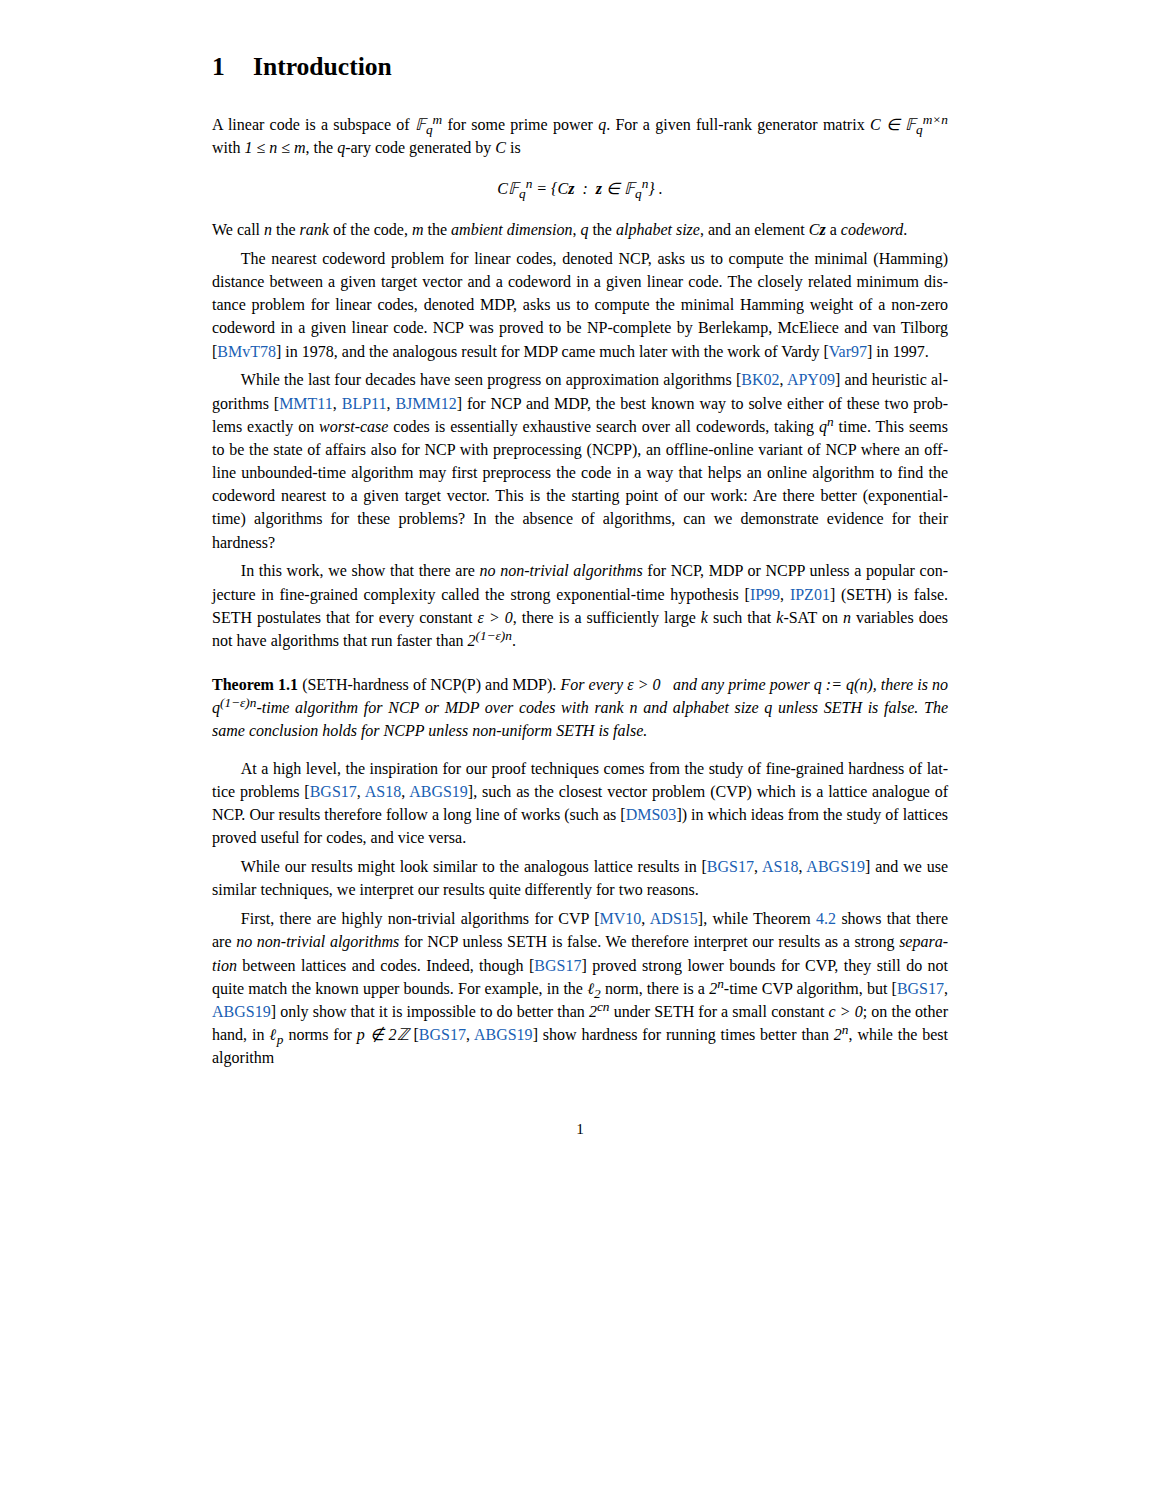1 Introduction
A linear code is a subspace of 𝔽qm for some prime power q. For a given full-rank generator matrix C ∈ 𝔽qm×n with 1 ≤ n ≤ m, the q-ary code generated by C is
C𝔽qn = {Cz : z ∈ 𝔽qn} .
We call n the rank of the code, m the ambient dimension, q the alphabet size, and an element Cz a codeword.
The nearest codeword problem for linear codes, denoted NCP, asks us to compute the minimal (Hamming) distance between a given target vector and a codeword in a given linear code. The closely related minimum distance problem for linear codes, denoted MDP, asks us to compute the minimal Hamming weight of a non-zero codeword in a given linear code. NCP was proved to be NP-complete by Berlekamp, McEliece and van Tilborg [BMvT78] in 1978, and the analogous result for MDP came much later with the work of Vardy [Var97] in 1997.
While the last four decades have seen progress on approximation algorithms [BK02, APY09] and heuristic algorithms [MMT11, BLP11, BJMM12] for NCP and MDP, the best known way to solve either of these two problems exactly on worst-case codes is essentially exhaustive search over all codewords, taking qn time. This seems to be the state of affairs also for NCP with preprocessing (NCPP), an offline-online variant of NCP where an offline unbounded-time algorithm may first preprocess the code in a way that helps an online algorithm to find the codeword nearest to a given target vector. This is the starting point of our work: Are there better (exponential-time) algorithms for these problems? In the absence of algorithms, can we demonstrate evidence for their hardness?
In this work, we show that there are no non-trivial algorithms for NCP, MDP or NCPP unless a popular conjecture in fine-grained complexity called the strong exponential-time hypothesis [IP99, IPZ01] (SETH) is false. SETH postulates that for every constant ε > 0, there is a sufficiently large k such that k-SAT on n variables does not have algorithms that run faster than 2(1−ε)n.
Theorem 1.1 (SETH-hardness of NCP(P) and MDP). For every ε > 0 and any prime power q := q(n), there is no q(1−ε)n-time algorithm for NCP or MDP over codes with rank n and alphabet size q unless SETH is false. The same conclusion holds for NCPP unless non-uniform SETH is false.
At a high level, the inspiration for our proof techniques comes from the study of fine-grained hardness of lattice problems [BGS17, AS18, ABGS19], such as the closest vector problem (CVP) which is a lattice analogue of NCP. Our results therefore follow a long line of works (such as [DMS03]) in which ideas from the study of lattices proved useful for codes, and vice versa.
While our results might look similar to the analogous lattice results in [BGS17, AS18, ABGS19] and we use similar techniques, we interpret our results quite differently for two reasons.
First, there are highly non-trivial algorithms for CVP [MV10, ADS15], while Theorem 4.2 shows that there are no non-trivial algorithms for NCP unless SETH is false. We therefore interpret our results as a strong separation between lattices and codes. Indeed, though [BGS17] proved strong lower bounds for CVP, they still do not quite match the known upper bounds. For example, in the ℓ2 norm, there is a 2n-time CVP algorithm, but [BGS17, ABGS19] only show that it is impossible to do better than 2cn under SETH for a small constant c > 0; on the other hand, in ℓp norms for p ∉ 2ℤ [BGS17, ABGS19] show hardness for running times better than 2n, while the best algorithm
1